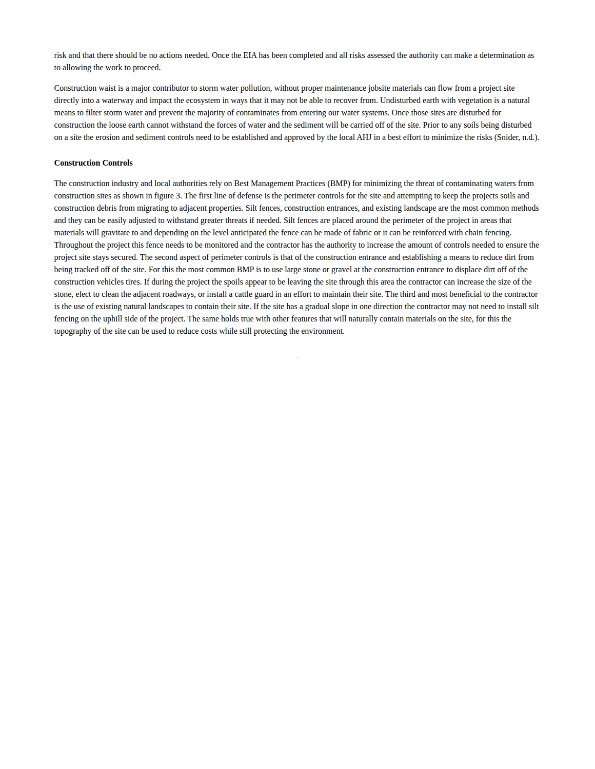risk and that there should be no actions needed. Once the EIA has been completed and all risks assessed the authority can make a determination as to allowing the work to proceed.
Construction waist is a major contributor to storm water pollution, without proper maintenance jobsite materials can flow from a project site directly into a waterway and impact the ecosystem in ways that it may not be able to recover from. Undisturbed earth with vegetation is a natural means to filter storm water and prevent the majority of contaminates from entering our water systems. Once those sites are disturbed for construction the loose earth cannot withstand the forces of water and the sediment will be carried off of the site. Prior to any soils being disturbed on a site the erosion and sediment controls need to be established and approved by the local AHJ in a best effort to minimize the risks (Snider, n.d.).
Construction Controls
The construction industry and local authorities rely on Best Management Practices (BMP) for minimizing the threat of contaminating waters from construction sites as shown in figure 3. The first line of defense is the perimeter controls for the site and attempting to keep the projects soils and construction debris from migrating to adjacent properties. Silt fences, construction entrances, and existing landscape are the most common methods and they can be easily adjusted to withstand greater threats if needed. Silt fences are placed around the perimeter of the project in areas that materials will gravitate to and depending on the level anticipated the fence can be made of fabric or it can be reinforced with chain fencing. Throughout the project this fence needs to be monitored and the contractor has the authority to increase the amount of controls needed to ensure the project site stays secured. The second aspect of perimeter controls is that of the construction entrance and establishing a means to reduce dirt from being tracked off of the site. For this the most common BMP is to use large stone or gravel at the construction entrance to displace dirt off of the construction vehicles tires. If during the project the spoils appear to be leaving the site through this area the contractor can increase the size of the stone, elect to clean the adjacent roadways, or install a cattle guard in an effort to maintain their site. The third and most beneficial to the contractor is the use of existing natural landscapes to contain their site. If the site has a gradual slope in one direction the contractor may not need to install silt fencing on the uphill side of the project. The same holds true with other features that will naturally contain materials on the site, for this the topography of the site can be used to reduce costs while still protecting the environment.